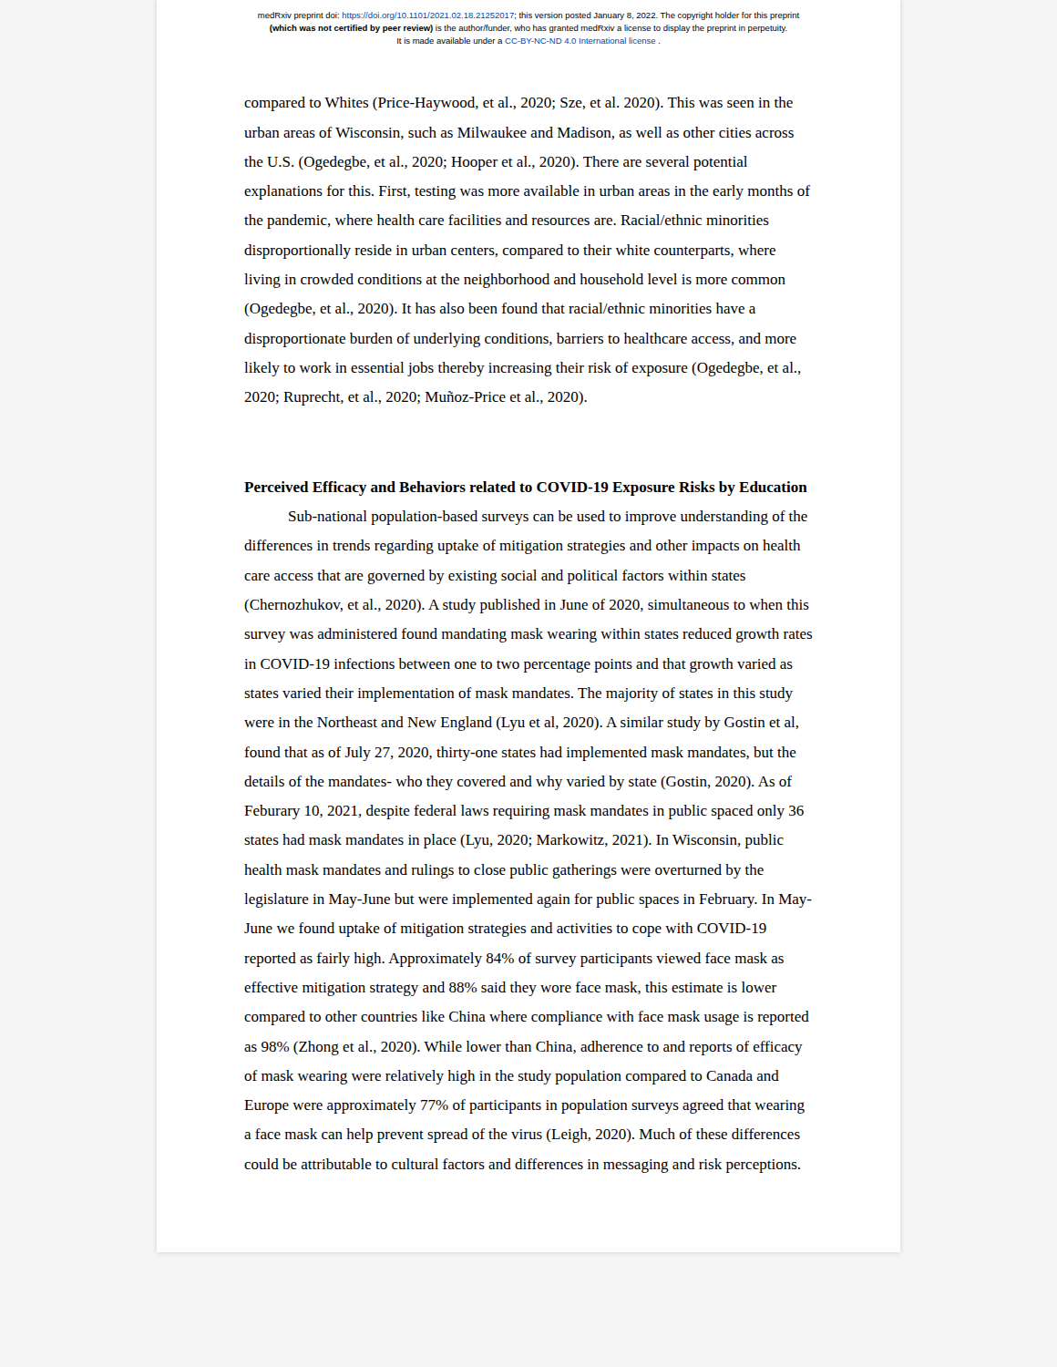medRxiv preprint doi: https://doi.org/10.1101/2021.02.18.21252017; this version posted January 8, 2022. The copyright holder for this preprint
(which was not certified by peer review) is the author/funder, who has granted medRxiv a license to display the preprint in perpetuity.
It is made available under a CC-BY-NC-ND 4.0 International license .
compared to Whites (Price-Haywood, et al., 2020; Sze, et al. 2020). This was seen in the urban areas of Wisconsin, such as Milwaukee and Madison, as well as other cities across the U.S. (Ogedegbe, et al., 2020; Hooper et al., 2020). There are several potential explanations for this. First, testing was more available in urban areas in the early months of the pandemic, where health care facilities and resources are. Racial/ethnic minorities disproportionally reside in urban centers, compared to their white counterparts, where living in crowded conditions at the neighborhood and household level is more common (Ogedegbe, et al., 2020). It has also been found that racial/ethnic minorities have a disproportionate burden of underlying conditions, barriers to healthcare access, and more likely to work in essential jobs thereby increasing their risk of exposure (Ogedegbe, et al., 2020; Ruprecht, et al., 2020; Muñoz-Price et al., 2020).
Perceived Efficacy and Behaviors related to COVID-19 Exposure Risks by Education
Sub-national population-based surveys can be used to improve understanding of the differences in trends regarding uptake of mitigation strategies and other impacts on health care access that are governed by existing social and political factors within states (Chernozhukov, et al., 2020). A study published in June of 2020, simultaneous to when this survey was administered found mandating mask wearing within states reduced growth rates in COVID-19 infections between one to two percentage points and that growth varied as states varied their implementation of mask mandates. The majority of states in this study were in the Northeast and New England (Lyu et al, 2020). A similar study by Gostin et al, found that as of July 27, 2020, thirty-one states had implemented mask mandates, but the details of the mandates- who they covered and why varied by state (Gostin, 2020). As of Feburary 10, 2021, despite federal laws requiring mask mandates in public spaced only 36 states had mask mandates in place (Lyu, 2020; Markowitz, 2021). In Wisconsin, public health mask mandates and rulings to close public gatherings were overturned by the legislature in May-June but were implemented again for public spaces in February. In May-June we found uptake of mitigation strategies and activities to cope with COVID-19 reported as fairly high. Approximately 84% of survey participants viewed face mask as effective mitigation strategy and 88% said they wore face mask, this estimate is lower compared to other countries like China where compliance with face mask usage is reported as 98% (Zhong et al., 2020). While lower than China, adherence to and reports of efficacy of mask wearing were relatively high in the study population compared to Canada and Europe were approximately 77% of participants in population surveys agreed that wearing a face mask can help prevent spread of the virus (Leigh, 2020). Much of these differences could be attributable to cultural factors and differences in messaging and risk perceptions.